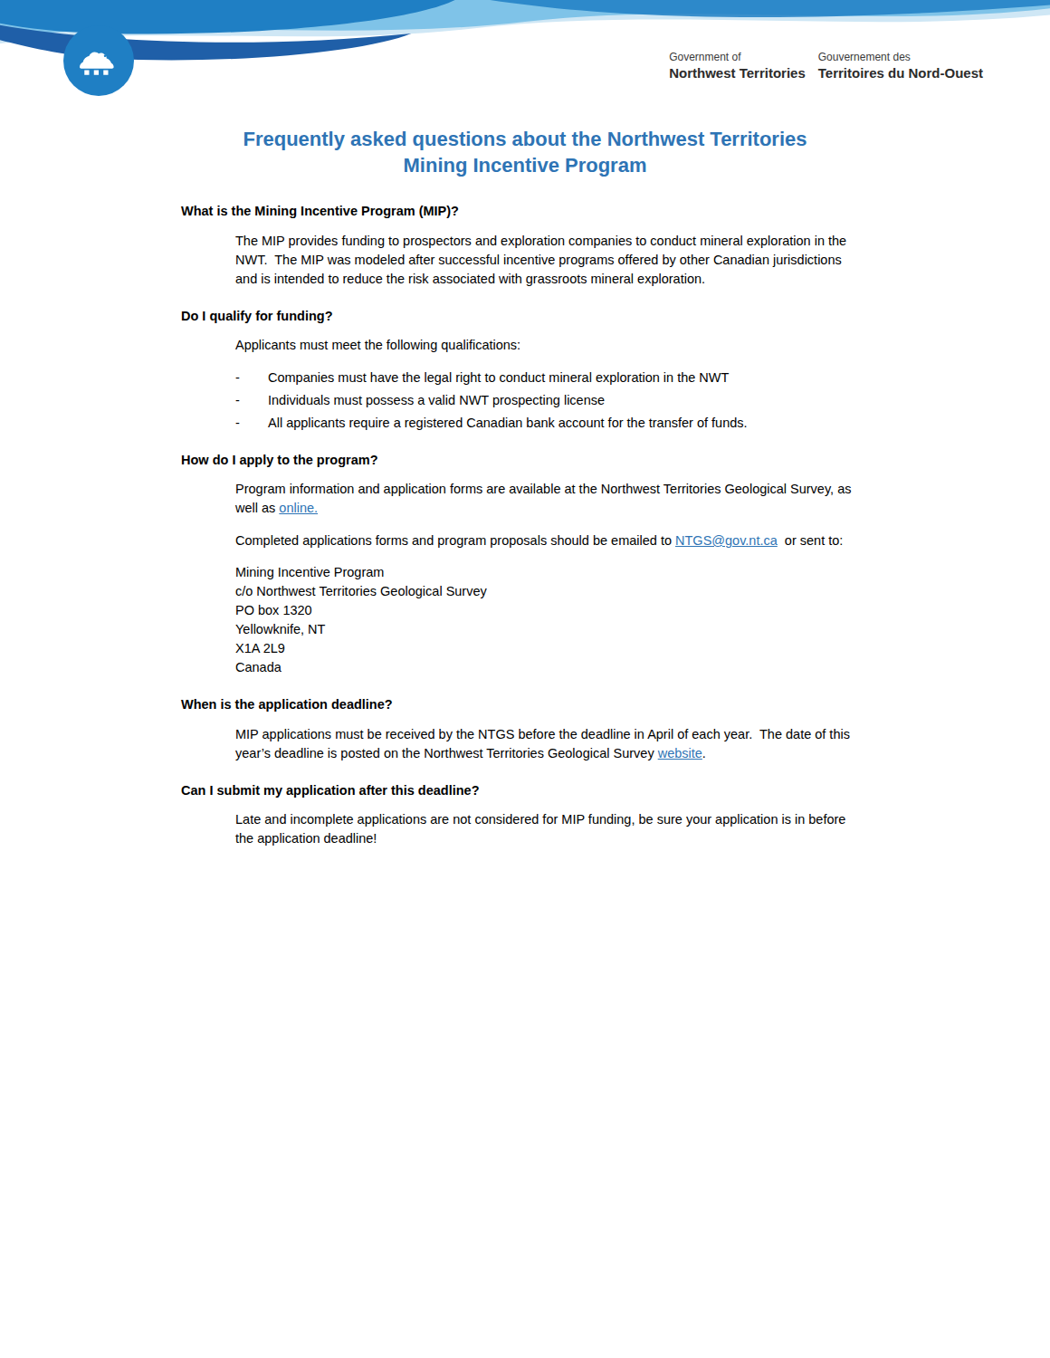| Government of | Gouvernement des |
| Northwest Territories | Territoires du Nord-Ouest |
Frequently asked questions about the Northwest Territories
Mining Incentive Program
What is the Mining Incentive Program (MIP)?
The MIP provides funding to prospectors and exploration companies to conduct mineral exploration in the NWT. The MIP was modeled after successful incentive programs offered by other Canadian jurisdictions and is intended to reduce the risk associated with grassroots mineral exploration.
Do I qualify for funding?
Applicants must meet the following qualifications:
Companies must have the legal right to conduct mineral exploration in the NWT
Individuals must possess a valid NWT prospecting license
All applicants require a registered Canadian bank account for the transfer of funds.
How do I apply to the program?
Program information and application forms are available at the Northwest Territories Geological Survey, as well as online.
Completed applications forms and program proposals should be emailed to NTGS@gov.nt.ca or sent to:
Mining Incentive Program
c/o Northwest Territories Geological Survey
PO box 1320
Yellowknife, NT
X1A 2L9
Canada
When is the application deadline?
MIP applications must be received by the NTGS before the deadline in April of each year. The date of this year’s deadline is posted on the Northwest Territories Geological Survey website.
Can I submit my application after this deadline?
Late and incomplete applications are not considered for MIP funding, be sure your application is in before the application deadline!